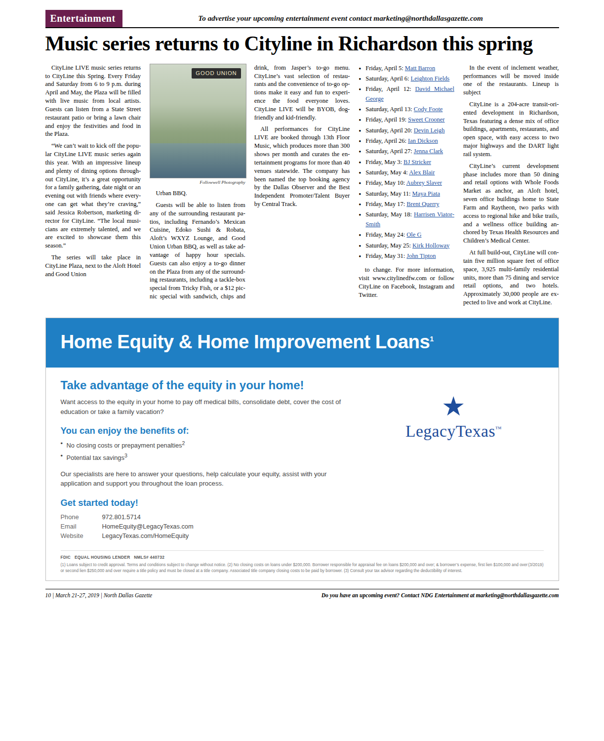Entertainment
To advertise your upcoming entertainment event contact marketing@northdallasgazette.com
Music series returns to Cityline in Richardson this spring
CityLine LIVE music series returns to CityLine this Spring. Every Friday and Saturday from 6 to 9 p.m. during April and May, the Plaza will be filled with live music from local artists. Guests can listen from a State Street restaurant patio or bring a lawn chair and enjoy the festivities and food in the Plaza.
“We can’t wait to kick off the popular CityLine LIVE music series again this year. With an impressive lineup and plenty of dining options throughout CityLine, it’s a great opportunity for a family gathering, date night or an evening out with friends where everyone can get what they’re craving,” said Jessica Robertson, marketing director for CityLine. “The local musicians are extremely talented, and we are excited to showcase them this season.”
The series will take place in CityLine Plaza, next to the Aloft Hotel and Good Union
GOOD UNION
Followwell Photography
Urban BBQ.
Guests will be able to listen from any of the surrounding restaurant patios, including Fernando’s Mexican Cuisine, Edoko Sushi & Robata, Aloft’s WXYZ Lounge, and Good Union Urban BBQ, as well as take advantage of happy hour specials. Guests can also enjoy a to-go dinner on the Plaza from any of the surrounding restaurants, including a tackle-box special from Tricky Fish, or a $12 picnic special with sandwich, chips and drink, from Jasper’s to-go menu. CityLine’s vast selection of restaurants and the convenience of to-go options make it easy and fun to experience the food everyone loves. CityLine LIVE will be BYOB, dog-friendly and kid-friendly.
All performances for CityLine LIVE are booked through 13th Floor Music, which produces more than 300 shows per month and curates the entertainment programs for more than 40 venues statewide. The company has been named the top booking agency by the Dallas Observer and the Best Independent Promoter/Talent Buyer by Central Track.
Friday, April 5: Matt Barron
Saturday, April 6: Leighton Fields
Friday, April 12: David Michael George
Saturday, April 13: Cody Foote
Friday, April 19: Sweet Crooner
Saturday, April 20: Devin Leigh
Friday, April 26: Ian Dickson
Saturday, April 27: Jenna Clark
Friday, May 3: BJ Stricker
Saturday, May 4: Alex Blair
Friday, May 10: Aubrey Slaver
Saturday, May 11: Maya Piata
Friday, May 17: Brent Querry
Saturday, May 18: Harrisen Viator-Smith
Friday, May 24: Ole G
Saturday, May 25: Kirk Holloway
Friday, May 31: John Tipton
to change. For more information, visit www.citylinedfw.com or follow CityLine on Facebook, Instagram and Twitter.
In the event of inclement weather, performances will be moved inside one of the restaurants. Lineup is subject
CityLine is a 204-acre transit-oriented development in Richardson, Texas featuring a dense mix of office buildings, apartments, restaurants, and open space, with easy access to two major highways and the DART light rail system.
CityLine’s current development phase includes more than 50 dining and retail options with Whole Foods Market as anchor, an Aloft hotel, seven office buildings home to State Farm and Raytheon, two parks with access to regional hike and bike trails, and a wellness office building anchored by Texas Health Resources and Children’s Medical Center.
At full build-out, CityLine will contain five million square feet of office space, 3,925 multi-family residential units, more than 75 dining and service retail options, and two hotels. Approximately 30,000 people are expected to live and work at CityLine.
Home Equity & Home Improvement Loans1
Take advantage of the equity in your home!
Want access to the equity in your home to pay off medical bills, consolidate debt, cover the cost of education or take a family vacation?
You can enjoy the benefits of:
No closing costs or prepayment penalties2
Potential tax savings3
Our specialists are here to answer your questions, help calculate your equity, assist with your application and support you throughout the loan process.
Get started today!
| Phone | 972.801.5714 |
| Email | HomeEquity@LegacyTexas.com |
| Website | LegacyTexas.com/HomeEquity |
★
LegacyTexas™
FDIC EQUAL HOUSING LENDER NMLS# 440732
(3/2019) (1) Loans subject to credit approval. Terms and conditions subject to change without notice. (2) No closing costs on loans under $200,000. Borrower responsible for appraisal fee on loans $200,000 and over; & borrower’s expense, first lien $100,000 and over or second lien $250,000 and over require a title policy and must be closed at a title company. Associated title company closing costs to be paid by borrower. (3) Consult your tax advisor regarding the deductibility of interest.
10 | March 21-27, 2019 | North Dallas Gazette
Do you have an upcoming event? Contact NDG Entertainment at marketing@northdallasgazette.com